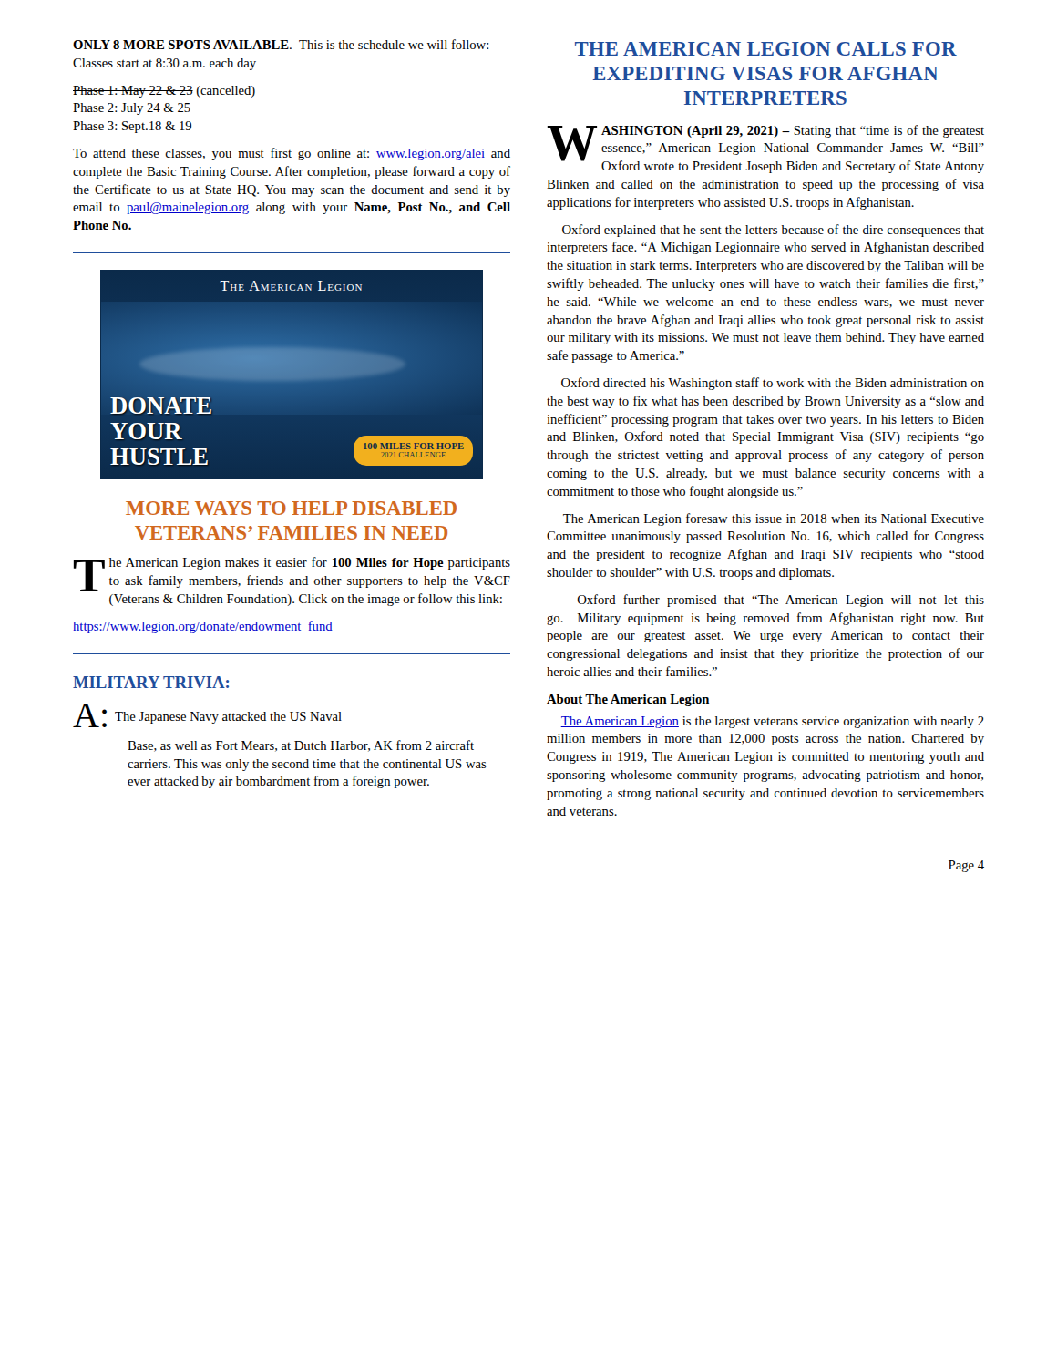ONLY 8 MORE SPOTS AVAILABLE. This is the schedule we will follow:
Classes start at 8:30 a.m. each day
Phase 1: May 22 & 23 (cancelled)
Phase 2: July 24 & 25
Phase 3: Sept.18 & 19
To attend these classes, you must first go online at: www.legion.org/alei and complete the Basic Training Course. After completion, please forward a copy of the Certificate to us at State HQ. You may scan the document and send it by email to paul@mainelegion.org along with your Name, Post No., and Cell Phone No.
The American Legion
Donate
Your
Hustle
100 MILES FOR HOPE2021 CHALLENGE
MORE WAYS TO HELP DISABLED VETERANS’ FAMILIES IN NEED
The American Legion makes it easier for 100 Miles for Hope participants to ask family members, friends and other supporters to help the V&CF (Veterans & Children Foundation). Click on the image or follow this link:
https://www.legion.org/donate/endowment_fund
MILITARY TRIVIA:
A:
The Japanese Navy attacked the US Naval
Base, as well as Fort Mears, at Dutch Harbor, AK from 2 aircraft carriers. This was only the second time that the continental US was ever attacked by air bombardment from a foreign power.
THE AMERICAN LEGION CALLS FOR EXPEDITING VISAS FOR AFGHAN INTERPRETERS
WASHINGTON (April 29, 2021) – Stating that “time is of the greatest essence,” American Legion National Commander James W. “Bill” Oxford wrote to President Joseph Biden and Secretary of State Antony Blinken and called on the administration to speed up the processing of visa applications for interpreters who assisted U.S. troops in Afghanistan.
Oxford explained that he sent the letters because of the dire consequences that interpreters face. “A Michigan Legionnaire who served in Afghanistan described the situation in stark terms. Interpreters who are discovered by the Taliban will be swiftly beheaded. The unlucky ones will have to watch their families die first,” he said. “While we welcome an end to these endless wars, we must never abandon the brave Afghan and Iraqi allies who took great personal risk to assist our military with its missions. We must not leave them behind. They have earned safe passage to America.”
Oxford directed his Washington staff to work with the Biden administration on the best way to fix what has been described by Brown University as a “slow and inefficient” processing program that takes over two years. In his letters to Biden and Blinken, Oxford noted that Special Immigrant Visa (SIV) recipients “go through the strictest vetting and approval process of any category of person coming to the U.S. already, but we must balance security concerns with a commitment to those who fought alongside us.”
The American Legion foresaw this issue in 2018 when its National Executive Committee unanimously passed Resolution No. 16, which called for Congress and the president to recognize Afghan and Iraqi SIV recipients who “stood shoulder to shoulder” with U.S. troops and diplomats.
Oxford further promised that “The American Legion will not let this go. Military equipment is being removed from Afghanistan right now. But people are our greatest asset. We urge every American to contact their congressional delegations and insist that they prioritize the protection of our heroic allies and their families.”
About The American Legion
The American Legion is the largest veterans service organization with nearly 2 million members in more than 12,000 posts across the nation. Chartered by Congress in 1919, The American Legion is committed to mentoring youth and sponsoring wholesome community programs, advocating patriotism and honor, promoting a strong national security and continued devotion to servicemembers and veterans.
Page 4